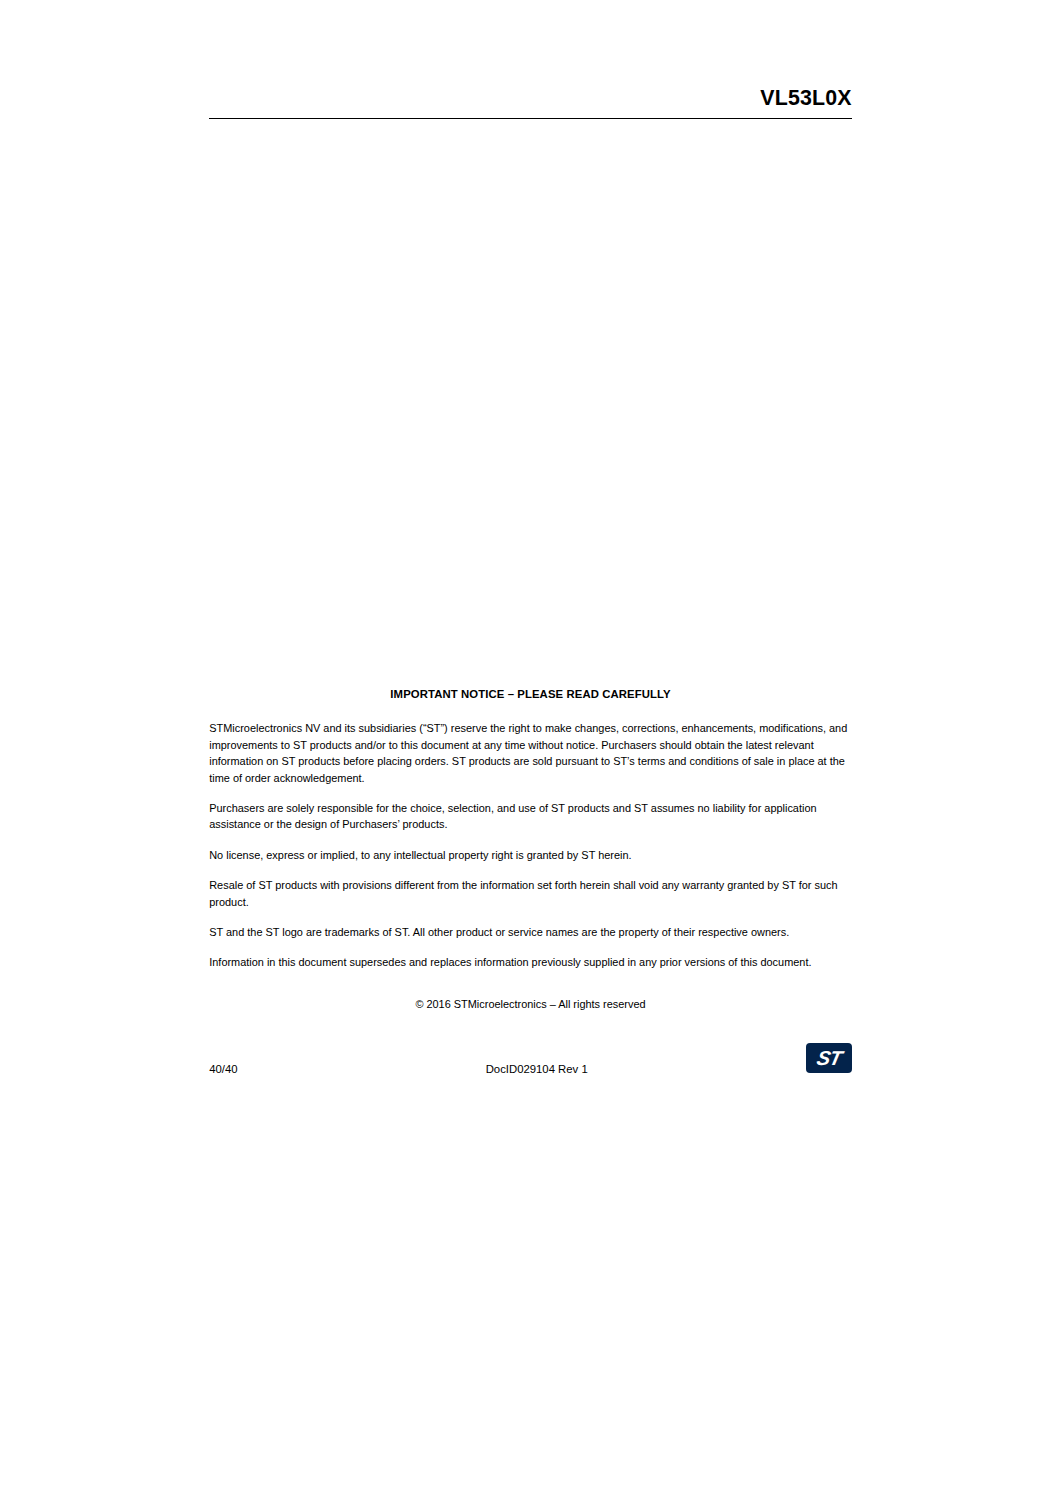VL53L0X
IMPORTANT NOTICE – PLEASE READ CAREFULLY
STMicroelectronics NV and its subsidiaries (“ST”) reserve the right to make changes, corrections, enhancements, modifications, and improvements to ST products and/or to this document at any time without notice. Purchasers should obtain the latest relevant information on ST products before placing orders. ST products are sold pursuant to ST’s terms and conditions of sale in place at the time of order acknowledgement.
Purchasers are solely responsible for the choice, selection, and use of ST products and ST assumes no liability for application assistance or the design of Purchasers’ products.
No license, express or implied, to any intellectual property right is granted by ST herein.
Resale of ST products with provisions different from the information set forth herein shall void any warranty granted by ST for such product.
ST and the ST logo are trademarks of ST. All other product or service names are the property of their respective owners.
Information in this document supersedes and replaces information previously supplied in any prior versions of this document.
© 2016 STMicroelectronics – All rights reserved
40/40
DocID029104 Rev 1